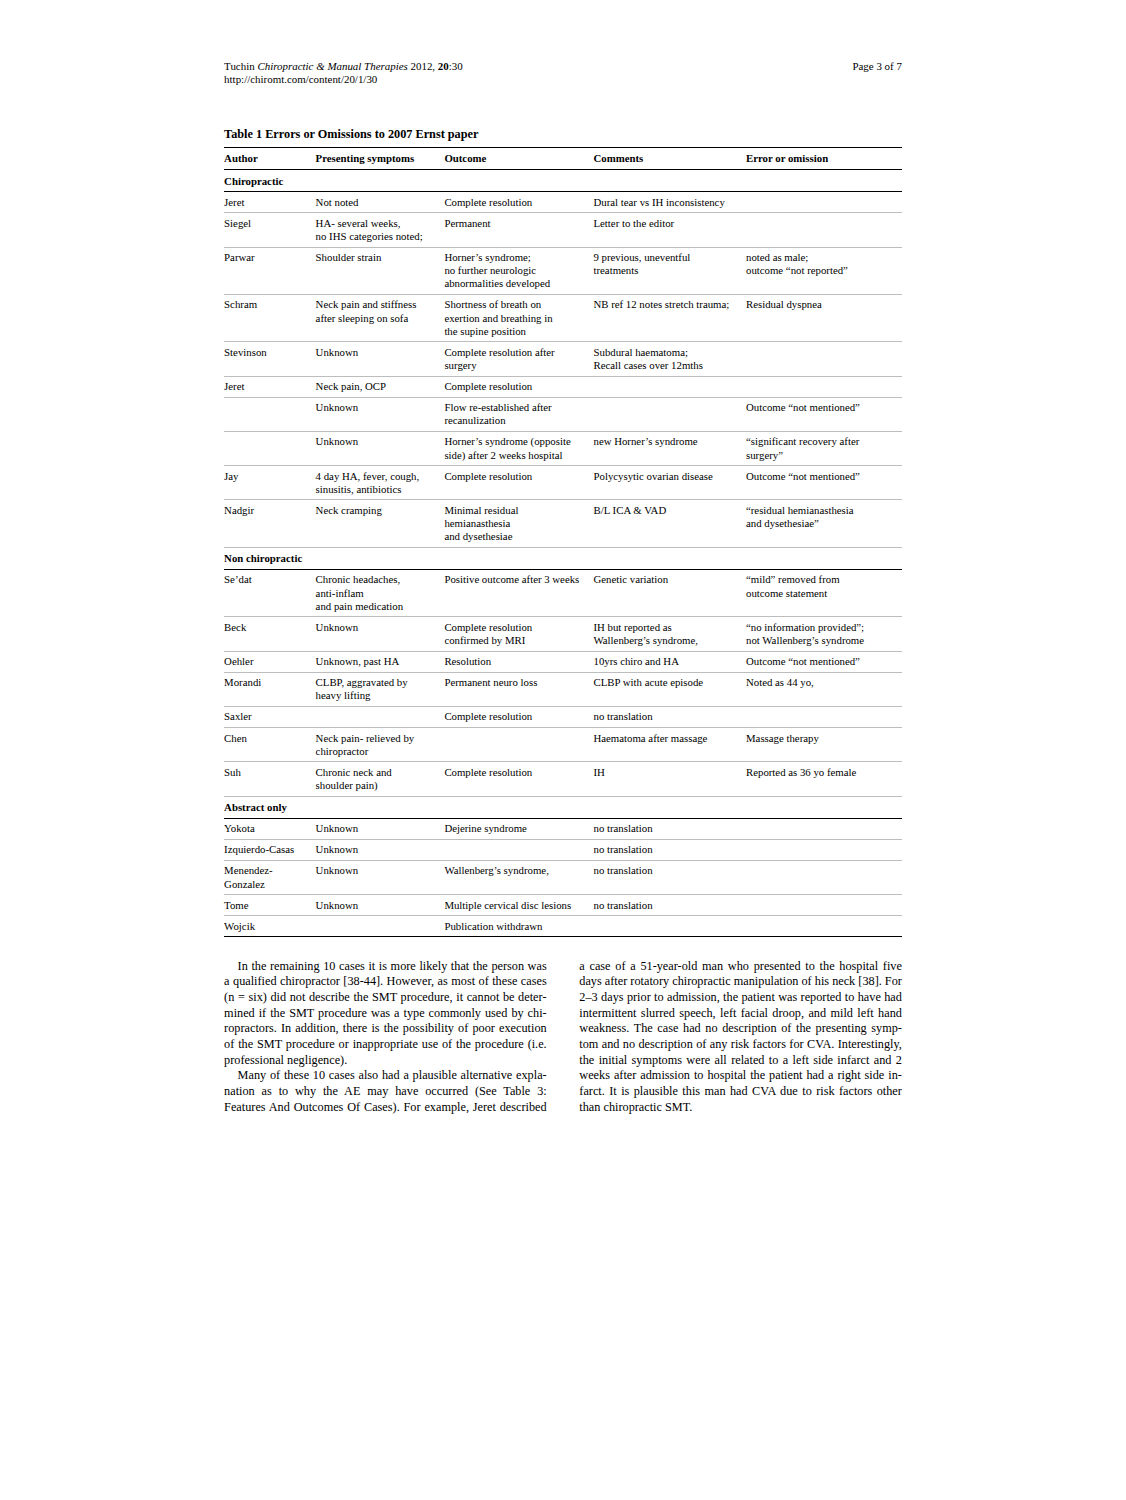Tuchin Chiropractic & Manual Therapies 2012, 20:30
http://chiromt.com/content/20/1/30
Page 3 of 7
Table 1 Errors or Omissions to 2007 Ernst paper
| Author | Presenting symptoms | Outcome | Comments | Error or omission |
| --- | --- | --- | --- | --- |
| Chiropractic |
| Jeret | Not noted | Complete resolution | Dural tear vs IH inconsistency | |
| Siegel | HA- several weeks, no IHS categories noted; | Permanent | Letter to the editor | |
| Parwar | Shoulder strain | Horner’s syndrome; no further neurologic abnormalities developed | 9 previous, uneventful treatments | noted as male; outcome “not reported” |
| Schram | Neck pain and stiffness after sleeping on sofa | Shortness of breath on exertion and breathing in the supine position | NB ref 12 notes stretch trauma; | Residual dyspnea |
| Stevinson | Unknown | Complete resolution after surgery | Subdural haematoma; Recall cases over 12mths | |
| Jeret | Neck pain, OCP | Complete resolution | | |
| | Unknown | Flow re-established after recanulization | | Outcome “not mentioned” |
| | Unknown | Horner’s syndrome (opposite side) after 2 weeks hospital | new Horner’s syndrome | “significant recovery after surgery” |
| Jay | 4 day HA, fever, cough, sinusitis, antibiotics | Complete resolution | Polycysytic ovarian disease | Outcome “not mentioned” |
| Nadgir | Neck cramping | Minimal residual hemianasthesia and dysethesiae | B/L ICA & VAD | “residual hemianasthesia and dysethesiae” |
| Non chiropractic |
| Se’dat | Chronic headaches, anti-inflam and pain medication | Positive outcome after 3 weeks | Genetic variation | “mild” removed from outcome statement |
| Beck | Unknown | Complete resolution confirmed by MRI | IH but reported as Wallenberg’s syndrome, | “no information provided”; not Wallenberg’s syndrome |
| Oehler | Unknown, past HA | Resolution | 10yrs chiro and HA | Outcome “not mentioned” |
| Morandi | CLBP, aggravated by heavy lifting | Permanent neuro loss | CLBP with acute episode | Noted as 44 yo, |
| Saxler | | Complete resolution | no translation | |
| Chen | Neck pain- relieved by chiropractor | | Haematoma after massage | Massage therapy |
| Suh | Chronic neck and shoulder pain) | Complete resolution | IH | Reported as 36 yo female |
| Abstract only |
| Yokota | Unknown | Dejerine syndrome | no translation | |
| Izquierdo-Casas | Unknown | | no translation | |
| Menendez-Gonzalez | Unknown | Wallenberg’s syndrome, | no translation | |
| Tome | Unknown | Multiple cervical disc lesions | no translation | |
| Wojcik | | Publication withdrawn | | |
In the remaining 10 cases it is more likely that the person was a qualified chiropractor [38-44]. However, as most of these cases (n = six) did not describe the SMT procedure, it cannot be determined if the SMT procedure was a type commonly used by chiropractors. In addition, there is the possibility of poor execution of the SMT procedure or inappropriate use of the procedure (i.e. professional negligence).
Many of these 10 cases also had a plausible alternative explanation as to why the AE may have occurred (See Table 3: Features And Outcomes Of Cases). For example, Jeret described a case of a 51-year-old man who presented to the hospital five days after rotatory chiropractic manipulation of his neck [38]. For 2–3 days prior to admission, the patient was reported to have had intermittent slurred speech, left facial droop, and mild left hand weakness. The case had no description of the presenting symptom and no description of any risk factors for CVA. Interestingly, the initial symptoms were all related to a left side infarct and 2 weeks after admission to hospital the patient had a right side infarct. It is plausible this man had CVA due to risk factors other than chiropractic SMT.